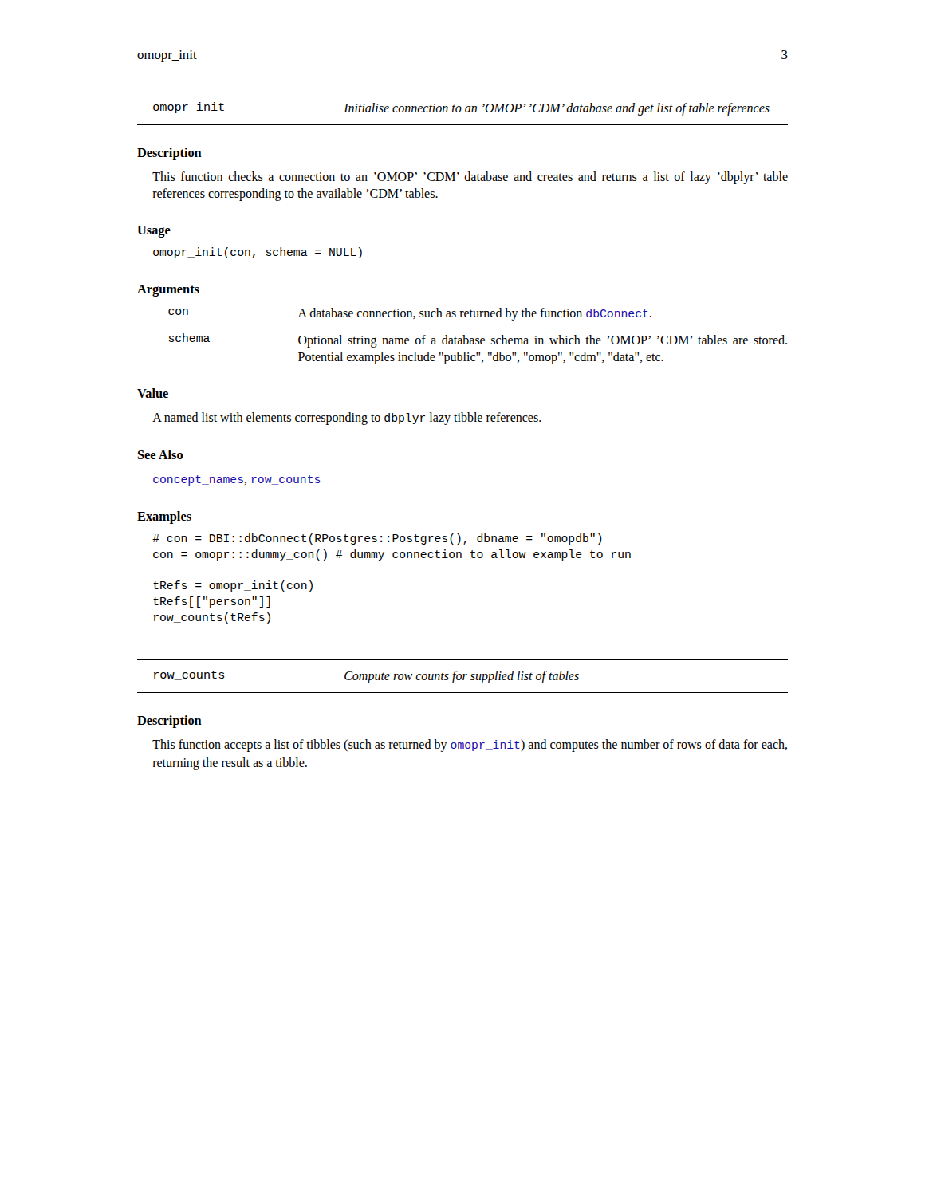omopr_init 3
omopr_init
Initialise connection to an ’OMOP’ ’CDM’ database and get list of table references
Description
This function checks a connection to an ’OMOP’ ’CDM’ database and creates and returns a list of lazy ’dbplyr’ table references corresponding to the available ’CDM’ tables.
Usage
omopr_init(con, schema = NULL)
Arguments
con
A database connection, such as returned by the function dbConnect.
schema
Optional string name of a database schema in which the ’OMOP’ ’CDM’ tables are stored. Potential examples include "public", "dbo", "omop", "cdm", "data", etc.
Value
A named list with elements corresponding to dbplyr lazy tibble references.
See Also
concept_names, row_counts
Examples
# con = DBI::dbConnect(RPostgres::Postgres(), dbname = "omopdb")
con = omopr:::dummy_con() # dummy connection to allow example to run

tRefs = omopr_init(con)
tRefs[["person"]]
row_counts(tRefs)
row_counts
Compute row counts for supplied list of tables
Description
This function accepts a list of tibbles (such as returned by omopr_init) and computes the number of rows of data for each, returning the result as a tibble.